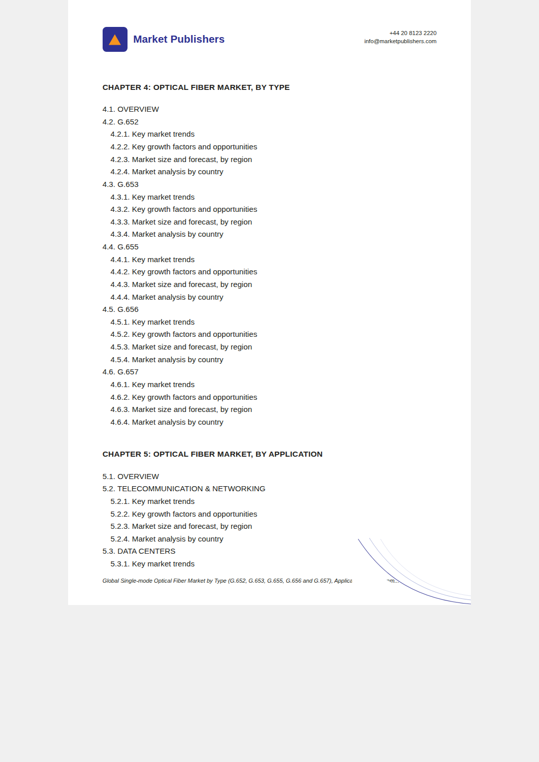Market Publishers
+44 20 8123 2220
info@marketpublishers.com
CHAPTER 4: OPTICAL FIBER MARKET, BY TYPE
4.1. OVERVIEW
4.2. G.652
4.2.1. Key market trends
4.2.2. Key growth factors and opportunities
4.2.3. Market size and forecast, by region
4.2.4. Market analysis by country
4.3. G.653
4.3.1. Key market trends
4.3.2. Key growth factors and opportunities
4.3.3. Market size and forecast, by region
4.3.4. Market analysis by country
4.4. G.655
4.4.1. Key market trends
4.4.2. Key growth factors and opportunities
4.4.3. Market size and forecast, by region
4.4.4. Market analysis by country
4.5. G.656
4.5.1. Key market trends
4.5.2. Key growth factors and opportunities
4.5.3. Market size and forecast, by region
4.5.4. Market analysis by country
4.6. G.657
4.6.1. Key market trends
4.6.2. Key growth factors and opportunities
4.6.3. Market size and forecast, by region
4.6.4. Market analysis by country
CHAPTER 5: OPTICAL FIBER MARKET, BY APPLICATION
5.1. OVERVIEW
5.2. TELECOMMUNICATION & NETWORKING
5.2.1. Key market trends
5.2.2. Key growth factors and opportunities
5.2.3. Market size and forecast, by region
5.2.4. Market analysis by country
5.3. DATA CENTERS
5.3.1. Key market trends
Global Single-mode Optical Fiber Market by Type (G.652, G.653, G.655, G.656 and G.657), Applications (Telecomm...